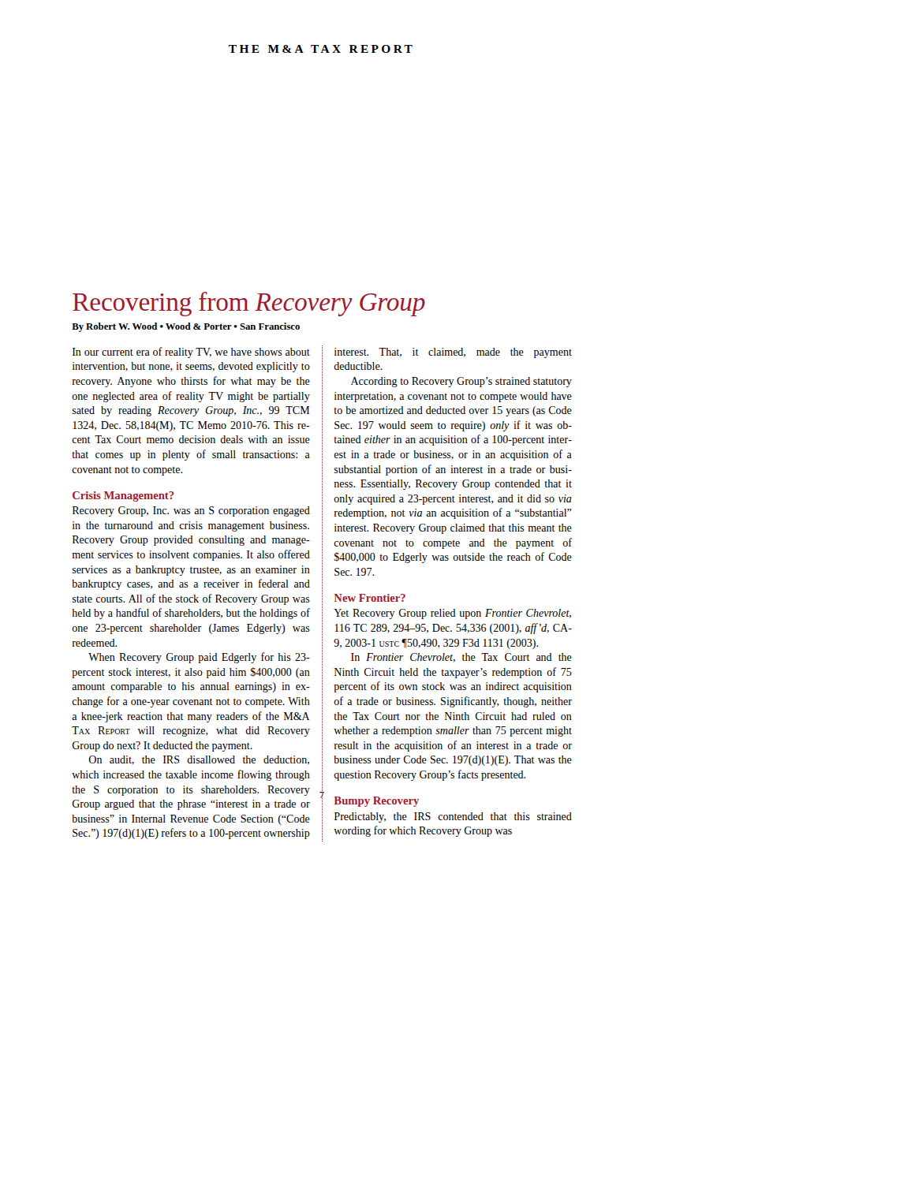THE M&A TAX REPORT
Recovering from Recovery Group
By Robert W. Wood • Wood & Porter • San Francisco
In our current era of reality TV, we have shows about intervention, but none, it seems, devoted explicitly to recovery. Anyone who thirsts for what may be the one neglected area of reality TV might be partially sated by reading Recovery Group, Inc., 99 TCM 1324, Dec. 58,184(M), TC Memo 2010-76. This recent Tax Court memo decision deals with an issue that comes up in plenty of small transactions: a covenant not to compete.
Crisis Management?
Recovery Group, Inc. was an S corporation engaged in the turnaround and crisis management business. Recovery Group provided consulting and management services to insolvent companies. It also offered services as a bankruptcy trustee, as an examiner in bankruptcy cases, and as a receiver in federal and state courts. All of the stock of Recovery Group was held by a handful of shareholders, but the holdings of one 23-percent shareholder (James Edgerly) was redeemed.
When Recovery Group paid Edgerly for his 23-percent stock interest, it also paid him $400,000 (an amount comparable to his annual earnings) in exchange for a one-year covenant not to compete. With a knee-jerk reaction that many readers of the M&A Tax Report will recognize, what did Recovery Group do next? It deducted the payment.
On audit, the IRS disallowed the deduction, which increased the taxable income flowing through the S corporation to its shareholders. Recovery Group argued that the phrase “interest in a trade or business” in Internal Revenue Code Section (“Code Sec.”) 197(d)(1)(E) refers to a 100-percent ownership interest. That, it claimed, made the payment deductible.
According to Recovery Group’s strained statutory interpretation, a covenant not to compete would have to be amortized and deducted over 15 years (as Code Sec. 197 would seem to require) only if it was obtained either in an acquisition of a 100-percent interest in a trade or business, or in an acquisition of a substantial portion of an interest in a trade or business. Essentially, Recovery Group contended that it only acquired a 23-percent interest, and it did so via redemption, not via an acquisition of a “substantial” interest. Recovery Group claimed that this meant the covenant not to compete and the payment of $400,000 to Edgerly was outside the reach of Code Sec. 197.
New Frontier?
Yet Recovery Group relied upon Frontier Chevrolet, 116 TC 289, 294–95, Dec. 54,336 (2001), aff’d, CA-9, 2003-1 ustc ¶50,490, 329 F3d 1131 (2003).
In Frontier Chevrolet, the Tax Court and the Ninth Circuit held the taxpayer’s redemption of 75 percent of its own stock was an indirect acquisition of a trade or business. Significantly, though, neither the Tax Court nor the Ninth Circuit had ruled on whether a redemption smaller than 75 percent might result in the acquisition of an interest in a trade or business under Code Sec. 197(d)(1)(E). That was the question Recovery Group’s facts presented.
Bumpy Recovery
Predictably, the IRS contended that this strained wording for which Recovery Group was
7